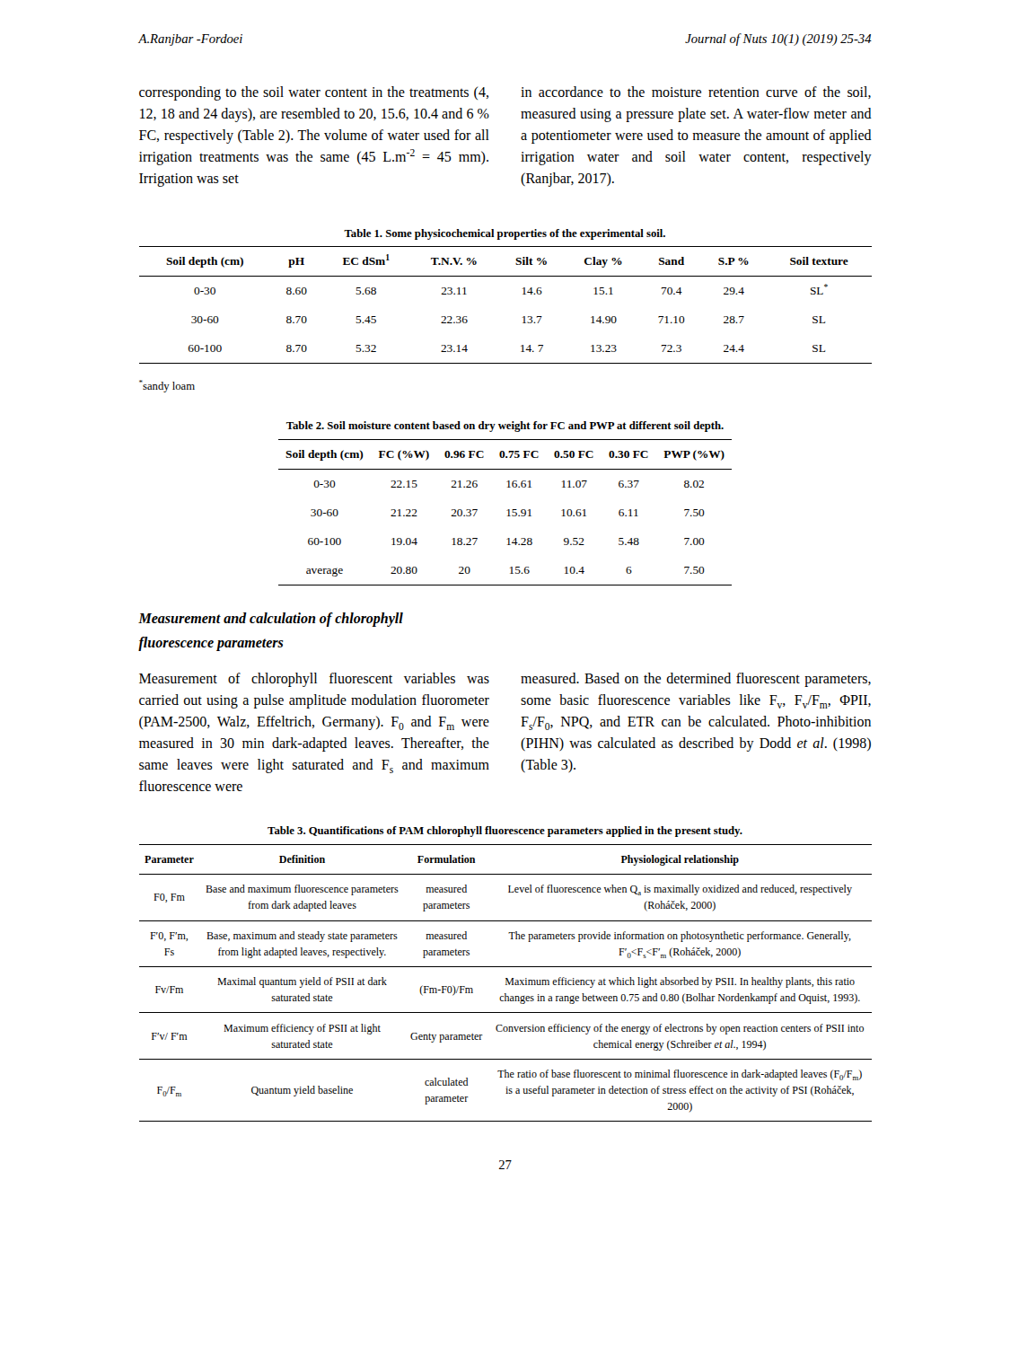A.Ranjbar -Fordoei Journal of Nuts 10(1) (2019) 25-34
corresponding to the soil water content in the treatments (4, 12, 18 and 24 days), are resembled to 20, 15.6, 10.4 and 6 % FC, respectively (Table 2). The volume of water used for all irrigation treatments was the same (45 L.m-2 = 45 mm). Irrigation was set
in accordance to the moisture retention curve of the soil, measured using a pressure plate set. A water-flow meter and a potentiometer were used to measure the amount of applied irrigation water and soil water content, respectively (Ranjbar, 2017).
Table 1. Some physicochemical properties of the experimental soil.
| Soil depth (cm) | pH | EC dSm 1 | T.N.V. % | Silt % | Clay % | Sand | S.P % | Soil texture |
| --- | --- | --- | --- | --- | --- | --- | --- | --- |
| 0-30 | 8.60 | 5.68 | 23.11 | 14.6 | 15.1 | 70.4 | 29.4 | SL * |
| 30-60 | 8.70 | 5.45 | 22.36 | 13.7 | 14.90 | 71.10 | 28.7 | SL |
| 60-100 | 8.70 | 5.32 | 23.14 | 14. 7 | 13.23 | 72.3 | 24.4 | SL |
*sandy loam
Table 2. Soil moisture content based on dry weight for FC and PWP at different soil depth.
| Soil depth (cm) | FC (%W) | 0.96 FC | 0.75 FC | 0.50 FC | 0.30 FC | PWP (%W) |
| --- | --- | --- | --- | --- | --- | --- |
| 0-30 | 22.15 | 21.26 | 16.61 | 11.07 | 6.37 | 8.02 |
| 30-60 | 21.22 | 20.37 | 15.91 | 10.61 | 6.11 | 7.50 |
| 60-100 | 19.04 | 18.27 | 14.28 | 9.52 | 5.48 | 7.00 |
| average | 20.80 | 20 | 15.6 | 10.4 | 6 | 7.50 |
Measurement and calculation of chlorophyll
fluorescence parameters
Measurement of chlorophyll fluorescent variables was carried out using a pulse amplitude modulation fluorometer (PAM-2500, Walz, Effeltrich, Germany). F0 and Fm were measured in 30 min dark-adapted leaves. Thereafter, the same leaves were light saturated and Fs and maximum fluorescence were
measured. Based on the determined fluorescent parameters, some basic fluorescence variables like Fv, Fv/Fm, ΦPII, Fs/F0, NPQ, and ETR can be calculated. Photo-inhibition (PIHN) was calculated as described by Dodd et al. (1998) (Table 3).
Table 3. Quantifications of PAM chlorophyll fluorescence parameters applied in the present study.
| Parameter | Definition | Formulation | Physiological relationship |
| --- | --- | --- | --- |
| F0, Fm | Base and maximum fluorescence parameters from dark adapted leaves | measured parameters | Level of fluorescence when Q a is maximally oxidized and reduced, respectively (Roháček, 2000) |
| F′0, F′m, Fs | Base, maximum and steady state parameters from light adapted leaves, respectively. | measured parameters | The parameters provide information on photosynthetic performance. Generally, F′ 0 <F s <F′ m (Roháček, 2000) |
| Fv/Fm | Maximal quantum yield of PSII at dark saturated state | (Fm-F0)/Fm | Maximum efficiency at which light absorbed by PSII. In healthy plants, this ratio changes in a range between 0.75 and 0.80 (Bolhar Nordenkampf and Oquist, 1993). |
| F′v/ F′m | Maximum efficiency of PSII at light saturated state | Genty parameter | Conversion efficiency of the energy of electrons by open reaction centers of PSII into chemical energy (Schreiber et al ., 1994) |
| F 0 /F m | Quantum yield baseline | calculated parameter | The ratio of base fluorescent to minimal fluorescence in dark-adapted leaves (F 0 /F m ) is a useful parameter in detection of stress effect on the activity of PSI (Roháček, 2000) |
27